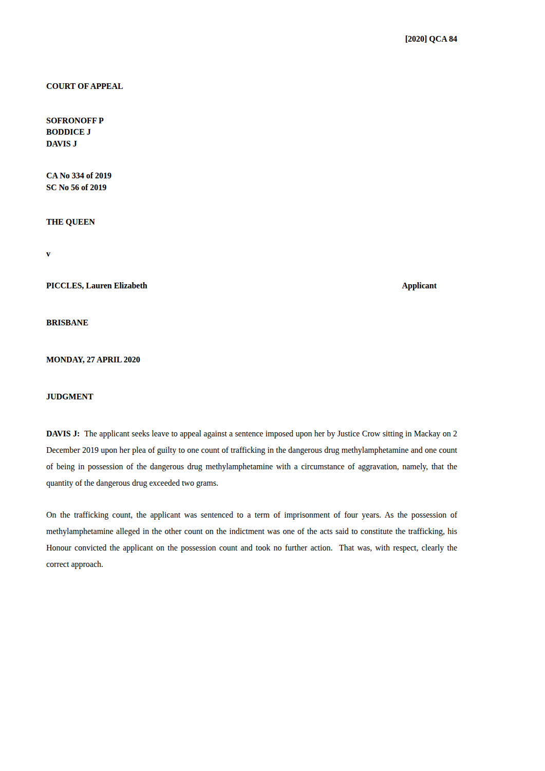[2020] QCA 84
COURT OF APPEAL
SOFRONOFF P
BODDICE J
DAVIS J
CA No 334 of 2019
SC No 56 of 2019
THE QUEEN
v
PICCLES, Lauren Elizabeth Applicant
BRISBANE
MONDAY, 27 APRIL 2020
JUDGMENT
DAVIS J: The applicant seeks leave to appeal against a sentence imposed upon her by Justice Crow sitting in Mackay on 2 December 2019 upon her plea of guilty to one count of trafficking in the dangerous drug methylamphetamine and one count of being in possession of the dangerous drug methylamphetamine with a circumstance of aggravation, namely, that the quantity of the dangerous drug exceeded two grams.
On the trafficking count, the applicant was sentenced to a term of imprisonment of four years. As the possession of methylamphetamine alleged in the other count on the indictment was one of the acts said to constitute the trafficking, his Honour convicted the applicant on the possession count and took no further action. That was, with respect, clearly the correct approach.